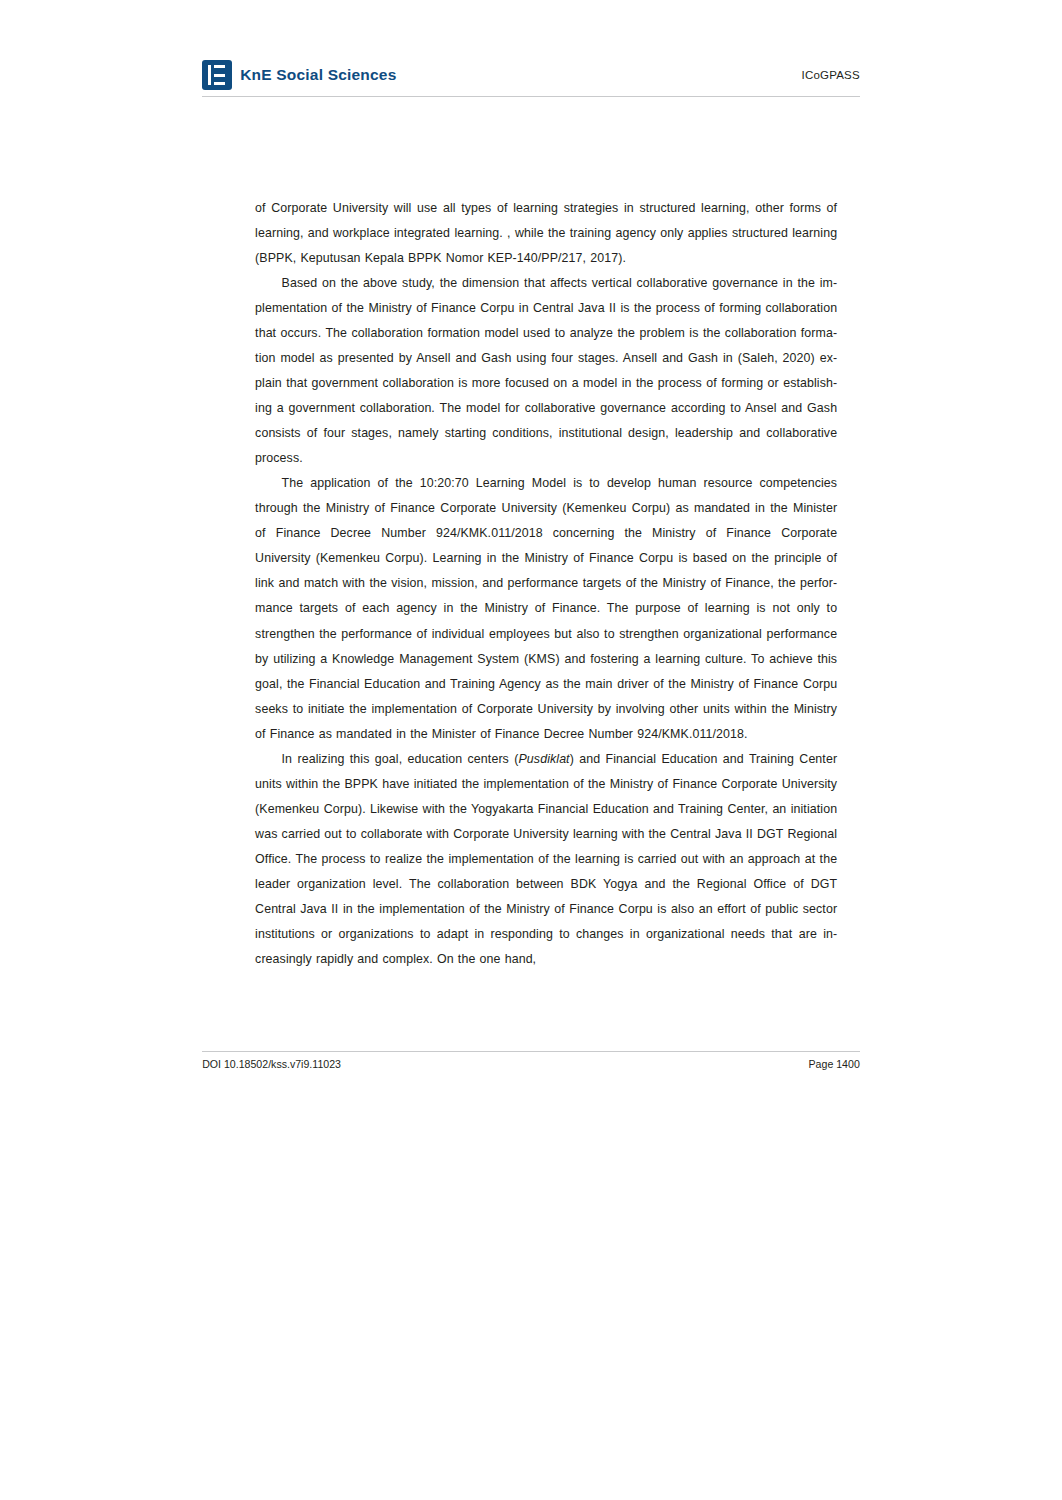KnE Social Sciences
ICoGPASS
of Corporate University will use all types of learning strategies in structured learning, other forms of learning, and workplace integrated learning. , while the training agency only applies structured learning (BPPK, Keputusan Kepala BPPK Nomor KEP-140/PP/217, 2017).
Based on the above study, the dimension that affects vertical collaborative governance in the implementation of the Ministry of Finance Corpu in Central Java II is the process of forming collaboration that occurs. The collaboration formation model used to analyze the problem is the collaboration formation model as presented by Ansell and Gash using four stages. Ansell and Gash in (Saleh, 2020) explain that government collaboration is more focused on a model in the process of forming or establishing a government collaboration. The model for collaborative governance according to Ansel and Gash consists of four stages, namely starting conditions, institutional design, leadership and collaborative process.
The application of the 10:20:70 Learning Model is to develop human resource competencies through the Ministry of Finance Corporate University (Kemenkeu Corpu) as mandated in the Minister of Finance Decree Number 924/KMK.011/2018 concerning the Ministry of Finance Corporate University (Kemenkeu Corpu). Learning in the Ministry of Finance Corpu is based on the principle of link and match with the vision, mission, and performance targets of the Ministry of Finance, the performance targets of each agency in the Ministry of Finance. The purpose of learning is not only to strengthen the performance of individual employees but also to strengthen organizational performance by utilizing a Knowledge Management System (KMS) and fostering a learning culture. To achieve this goal, the Financial Education and Training Agency as the main driver of the Ministry of Finance Corpu seeks to initiate the implementation of Corporate University by involving other units within the Ministry of Finance as mandated in the Minister of Finance Decree Number 924/KMK.011/2018.
In realizing this goal, education centers (Pusdiklat) and Financial Education and Training Center units within the BPPK have initiated the implementation of the Ministry of Finance Corporate University (Kemenkeu Corpu). Likewise with the Yogyakarta Financial Education and Training Center, an initiation was carried out to collaborate with Corporate University learning with the Central Java II DGT Regional Office. The process to realize the implementation of the learning is carried out with an approach at the leader organization level. The collaboration between BDK Yogya and the Regional Office of DGT Central Java II in the implementation of the Ministry of Finance Corpu is also an effort of public sector institutions or organizations to adapt in responding to changes in organizational needs that are increasingly rapidly and complex. On the one hand,
DOI 10.18502/kss.v7i9.11023
Page 1400